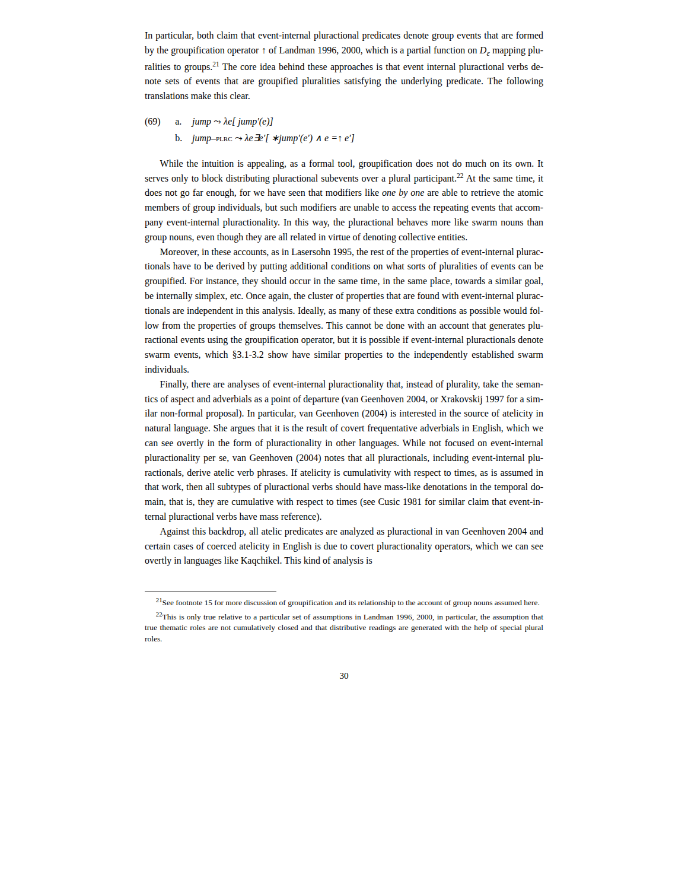In particular, both claim that event-internal pluractional predicates denote group events that are formed by the groupification operator ↑ of Landman 1996, 2000, which is a partial function on Dε mapping pluralities to groups.21 The core idea behind these approaches is that event internal pluractional verbs denote sets of events that are groupified pluralities satisfying the underlying predicate. The following translations make this clear.
(69) a. jump ⤳ λe[ jump′(e)] b. jump–plrc ⤳ λe∃e′[ ∗jump′(e′) ∧ e =↑ e′]
While the intuition is appealing, as a formal tool, groupification does not do much on its own. It serves only to block distributing pluractional subevents over a plural participant.22 At the same time, it does not go far enough, for we have seen that modifiers like one by one are able to retrieve the atomic members of group individuals, but such modifiers are unable to access the repeating events that accompany event-internal pluractionality. In this way, the pluractional behaves more like swarm nouns than group nouns, even though they are all related in virtue of denoting collective entities.
Moreover, in these accounts, as in Lasersohn 1995, the rest of the properties of event-internal pluractionals have to be derived by putting additional conditions on what sorts of pluralities of events can be groupified. For instance, they should occur in the same time, in the same place, towards a similar goal, be internally simplex, etc. Once again, the cluster of properties that are found with event-internal pluractionals are independent in this analysis. Ideally, as many of these extra conditions as possible would follow from the properties of groups themselves. This cannot be done with an account that generates pluractional events using the groupification operator, but it is possible if event-internal pluractionals denote swarm events, which §3.1-3.2 show have similar properties to the independently established swarm individuals.
Finally, there are analyses of event-internal pluractionality that, instead of plurality, take the semantics of aspect and adverbials as a point of departure (van Geenhoven 2004, or Xrakovskij 1997 for a similar non-formal proposal). In particular, van Geenhoven (2004) is interested in the source of atelicity in natural language. She argues that it is the result of covert frequentative adverbials in English, which we can see overtly in the form of pluractionality in other languages. While not focused on event-internal pluractionality per se, van Geenhoven (2004) notes that all pluractionals, including event-internal pluractionals, derive atelic verb phrases. If atelicity is cumulativity with respect to times, as is assumed in that work, then all subtypes of pluractional verbs should have mass-like denotations in the temporal domain, that is, they are cumulative with respect to times (see Cusic 1981 for similar claim that event-internal pluractional verbs have mass reference).
Against this backdrop, all atelic predicates are analyzed as pluractional in van Geenhoven 2004 and certain cases of coerced atelicity in English is due to covert pluractionality operators, which we can see overtly in languages like Kaqchikel. This kind of analysis is
21See footnote 15 for more discussion of groupification and its relationship to the account of group nouns assumed here.
22This is only true relative to a particular set of assumptions in Landman 1996, 2000, in particular, the assumption that true thematic roles are not cumulatively closed and that distributive readings are generated with the help of special plural roles.
30